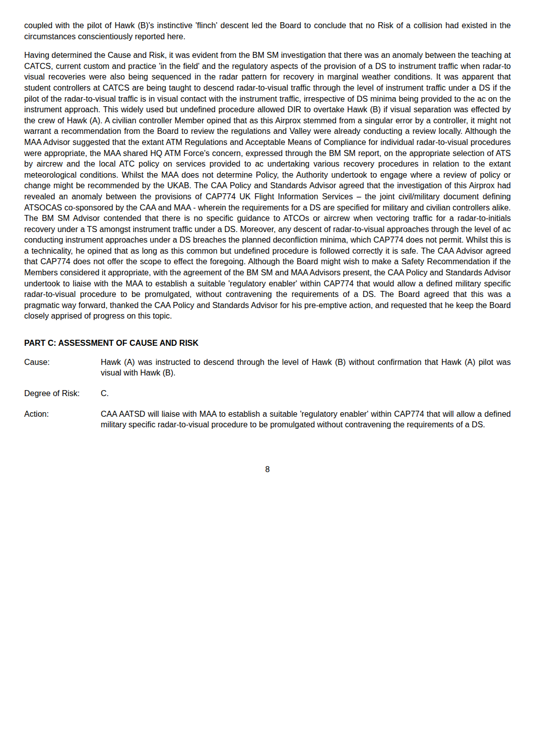coupled with the pilot of Hawk (B)'s instinctive 'flinch' descent led the Board to conclude that no Risk of a collision had existed in the circumstances conscientiously reported here.
Having determined the Cause and Risk, it was evident from the BM SM investigation that there was an anomaly between the teaching at CATCS, current custom and practice 'in the field' and the regulatory aspects of the provision of a DS to instrument traffic when radar-to visual recoveries were also being sequenced in the radar pattern for recovery in marginal weather conditions. It was apparent that student controllers at CATCS are being taught to descend radar-to-visual traffic through the level of instrument traffic under a DS if the pilot of the radar-to-visual traffic is in visual contact with the instrument traffic, irrespective of DS minima being provided to the ac on the instrument approach. This widely used but undefined procedure allowed DIR to overtake Hawk (B) if visual separation was effected by the crew of Hawk (A). A civilian controller Member opined that as this Airprox stemmed from a singular error by a controller, it might not warrant a recommendation from the Board to review the regulations and Valley were already conducting a review locally. Although the MAA Advisor suggested that the extant ATM Regulations and Acceptable Means of Compliance for individual radar-to-visual procedures were appropriate, the MAA shared HQ ATM Force's concern, expressed through the BM SM report, on the appropriate selection of ATS by aircrew and the local ATC policy on services provided to ac undertaking various recovery procedures in relation to the extant meteorological conditions. Whilst the MAA does not determine Policy, the Authority undertook to engage where a review of policy or change might be recommended by the UKAB. The CAA Policy and Standards Advisor agreed that the investigation of this Airprox had revealed an anomaly between the provisions of CAP774 UK Flight Information Services – the joint civil/military document defining ATSOCAS co-sponsored by the CAA and MAA - wherein the requirements for a DS are specified for military and civilian controllers alike. The BM SM Advisor contended that there is no specific guidance to ATCOs or aircrew when vectoring traffic for a radar-to-initials recovery under a TS amongst instrument traffic under a DS. Moreover, any descent of radar-to-visual approaches through the level of ac conducting instrument approaches under a DS breaches the planned deconfliction minima, which CAP774 does not permit. Whilst this is a technicality, he opined that as long as this common but undefined procedure is followed correctly it is safe. The CAA Advisor agreed that CAP774 does not offer the scope to effect the foregoing. Although the Board might wish to make a Safety Recommendation if the Members considered it appropriate, with the agreement of the BM SM and MAA Advisors present, the CAA Policy and Standards Advisor undertook to liaise with the MAA to establish a suitable 'regulatory enabler' within CAP774 that would allow a defined military specific radar-to-visual procedure to be promulgated, without contravening the requirements of a DS. The Board agreed that this was a pragmatic way forward, thanked the CAA Policy and Standards Advisor for his pre-emptive action, and requested that he keep the Board closely apprised of progress on this topic.
PART C: ASSESSMENT OF CAUSE AND RISK
| Cause: | Hawk (A) was instructed to descend through the level of Hawk (B) without confirmation that Hawk (A) pilot was visual with Hawk (B). |
| Degree of Risk: | C. |
| Action: | CAA AATSD will liaise with MAA to establish a suitable 'regulatory enabler' within CAP774 that will allow a defined military specific radar-to-visual procedure to be promulgated without contravening the requirements of a DS. |
8